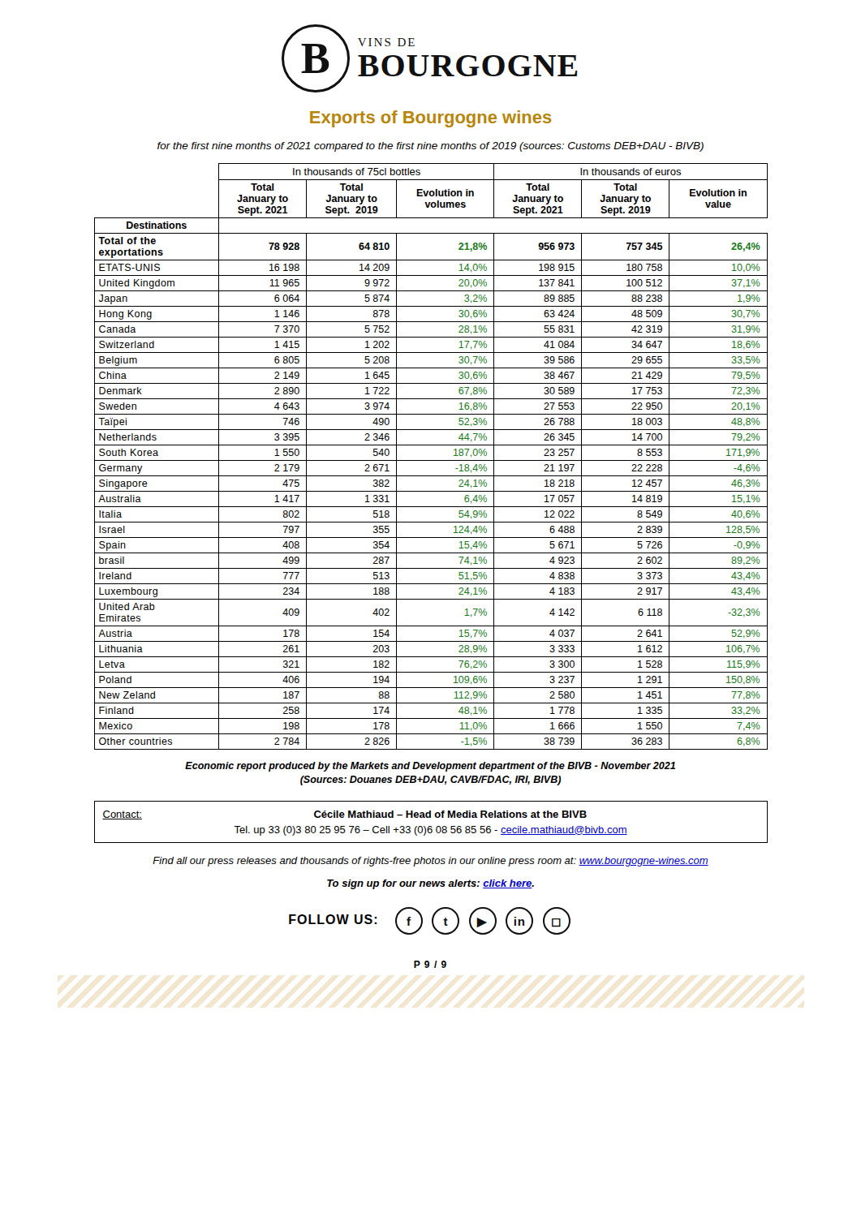VINS DE BOURGOGNE
Exports of Bourgogne wines
for the first nine months of 2021 compared to the first nine months of 2019 (sources: Customs DEB+DAU - BIVB)
| | In thousands of 75cl bottles | In thousands of euros |
| --- | --- | --- |
| Total January to Sept. 2021 | Total January to Sept. 2019 | Evolution in volumes | Total January to Sept. 2021 | Total January to Sept. 2019 | Evolution in value |
| Destinations | |
| Total of the exportations | 78 928 | 64 810 | 21,8% | 956 973 | 757 345 | 26,4% |
| ETATS-UNIS | 16 198 | 14 209 | 14,0% | 198 915 | 180 758 | 10,0% |
| United Kingdom | 11 965 | 9 972 | 20,0% | 137 841 | 100 512 | 37,1% |
| Japan | 6 064 | 5 874 | 3,2% | 89 885 | 88 238 | 1,9% |
| Hong Kong | 1 146 | 878 | 30,6% | 63 424 | 48 509 | 30,7% |
| Canada | 7 370 | 5 752 | 28,1% | 55 831 | 42 319 | 31,9% |
| Switzerland | 1 415 | 1 202 | 17,7% | 41 084 | 34 647 | 18,6% |
| Belgium | 6 805 | 5 208 | 30,7% | 39 586 | 29 655 | 33,5% |
| China | 2 149 | 1 645 | 30,6% | 38 467 | 21 429 | 79,5% |
| Denmark | 2 890 | 1 722 | 67,8% | 30 589 | 17 753 | 72,3% |
| Sweden | 4 643 | 3 974 | 16,8% | 27 553 | 22 950 | 20,1% |
| Taïpei | 746 | 490 | 52,3% | 26 788 | 18 003 | 48,8% |
| Netherlands | 3 395 | 2 346 | 44,7% | 26 345 | 14 700 | 79,2% |
| South Korea | 1 550 | 540 | 187,0% | 23 257 | 8 553 | 171,9% |
| Germany | 2 179 | 2 671 | -18,4% | 21 197 | 22 228 | -4,6% |
| Singapore | 475 | 382 | 24,1% | 18 218 | 12 457 | 46,3% |
| Australia | 1 417 | 1 331 | 6,4% | 17 057 | 14 819 | 15,1% |
| Italia | 802 | 518 | 54,9% | 12 022 | 8 549 | 40,6% |
| Israel | 797 | 355 | 124,4% | 6 488 | 2 839 | 128,5% |
| Spain | 408 | 354 | 15,4% | 5 671 | 5 726 | -0,9% |
| brasil | 499 | 287 | 74,1% | 4 923 | 2 602 | 89,2% |
| Ireland | 777 | 513 | 51,5% | 4 838 | 3 373 | 43,4% |
| Luxembourg | 234 | 188 | 24,1% | 4 183 | 2 917 | 43,4% |
| United Arab Emirates | 409 | 402 | 1,7% | 4 142 | 6 118 | -32,3% |
| Austria | 178 | 154 | 15,7% | 4 037 | 2 641 | 52,9% |
| Lithuania | 261 | 203 | 28,9% | 3 333 | 1 612 | 106,7% |
| Letva | 321 | 182 | 76,2% | 3 300 | 1 528 | 115,9% |
| Poland | 406 | 194 | 109,6% | 3 237 | 1 291 | 150,8% |
| New Zeland | 187 | 88 | 112,9% | 2 580 | 1 451 | 77,8% |
| Finland | 258 | 174 | 48,1% | 1 778 | 1 335 | 33,2% |
| Mexico | 198 | 178 | 11,0% | 1 666 | 1 550 | 7,4% |
| Other countries | 2 784 | 2 826 | -1,5% | 38 739 | 36 283 | 6,8% |
Economic report produced by the Markets and Development department of the BIVB - November 2021
(Sources: Douanes DEB+DAU, CAVB/FDAC, IRI, BIVB)
Contact: Cécile Mathiaud – Head of Media Relations at the BIVB Tel. up 33 (0)3 80 25 95 76 – Cell +33 (0)6 08 56 85 56 - cecile.mathiaud@bivb.com
Find all our press releases and thousands of rights-free photos in our online press room at: www.bourgogne-wines.com
To sign up for our news alerts: click here.
FOLLOW US: f t ▶ in ◻
P 9 / 9